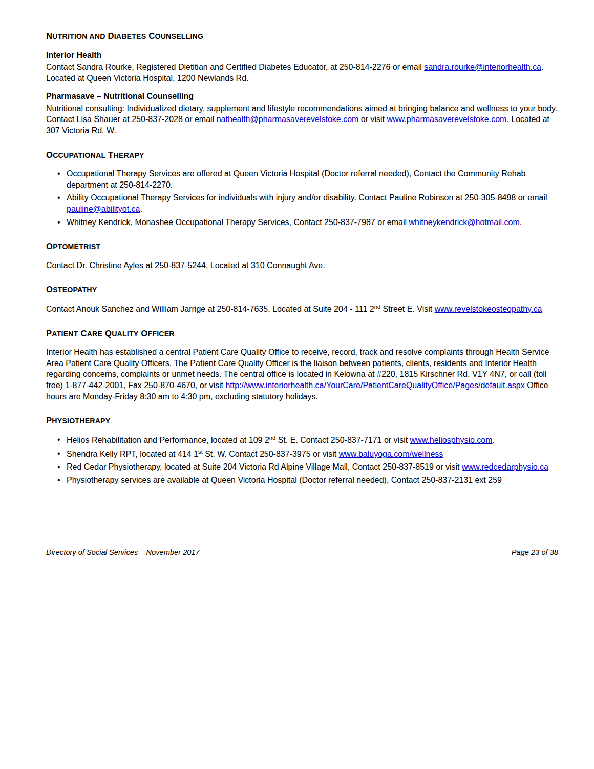NUTRITION AND DIABETES COUNSELLING
Interior Health
Contact Sandra Rourke, Registered Dietitian and Certified Diabetes Educator, at 250-814-2276 or email sandra.rourke@interiorhealth.ca. Located at Queen Victoria Hospital, 1200 Newlands Rd.
Pharmasave – Nutritional Counselling
Nutritional consulting: Individualized dietary, supplement and lifestyle recommendations aimed at bringing balance and wellness to your body. Contact Lisa Shauer at 250-837-2028 or email nathealth@pharmasaverevelstoke.com or visit www.pharmasaverevelstoke.com. Located at 307 Victoria Rd. W.
OCCUPATIONAL THERAPY
Occupational Therapy Services are offered at Queen Victoria Hospital (Doctor referral needed), Contact the Community Rehab department at 250-814-2270.
Ability Occupational Therapy Services for individuals with injury and/or disability. Contact Pauline Robinson at 250-305-8498 or email pauline@abilityot.ca.
Whitney Kendrick, Monashee Occupational Therapy Services, Contact 250-837-7987 or email whitneykendrick@hotmail.com.
OPTOMETRIST
Contact Dr. Christine Ayles at 250-837-5244, Located at 310 Connaught Ave.
OSTEOPATHY
Contact Anouk Sanchez and William Jarrige at 250-814-7635. Located at Suite 204 - 111 2nd Street E. Visit www.revelstokeosteopathy.ca
PATIENT CARE QUALITY OFFICER
Interior Health has established a central Patient Care Quality Office to receive, record, track and resolve complaints through Health Service Area Patient Care Quality Officers. The Patient Care Quality Officer is the liaison between patients, clients, residents and Interior Health regarding concerns, complaints or unmet needs. The central office is located in Kelowna at #220, 1815 Kirschner Rd. V1Y 4N7, or call (toll free) 1-877-442-2001, Fax 250-870-4670, or visit http://www.interiorhealth.ca/YourCare/PatientCareQualityOffice/Pages/default.aspx Office hours are Monday-Friday 8:30 am to 4:30 pm, excluding statutory holidays.
PHYSIOTHERAPY
Helios Rehabilitation and Performance, located at 109 2nd St. E. Contact 250-837-7171 or visit www.heliosphysio.com.
Shendra Kelly RPT, located at 414 1st St. W. Contact 250-837-3975 or visit www.baluyoga.com/wellness
Red Cedar Physiotherapy, located at Suite 204 Victoria Rd Alpine Village Mall, Contact 250-837-8519 or visit www.redcedarphysio.ca
Physiotherapy services are available at Queen Victoria Hospital (Doctor referral needed), Contact 250-837-2131 ext 259
Directory of Social Services – November 2017 Page 23 of 38